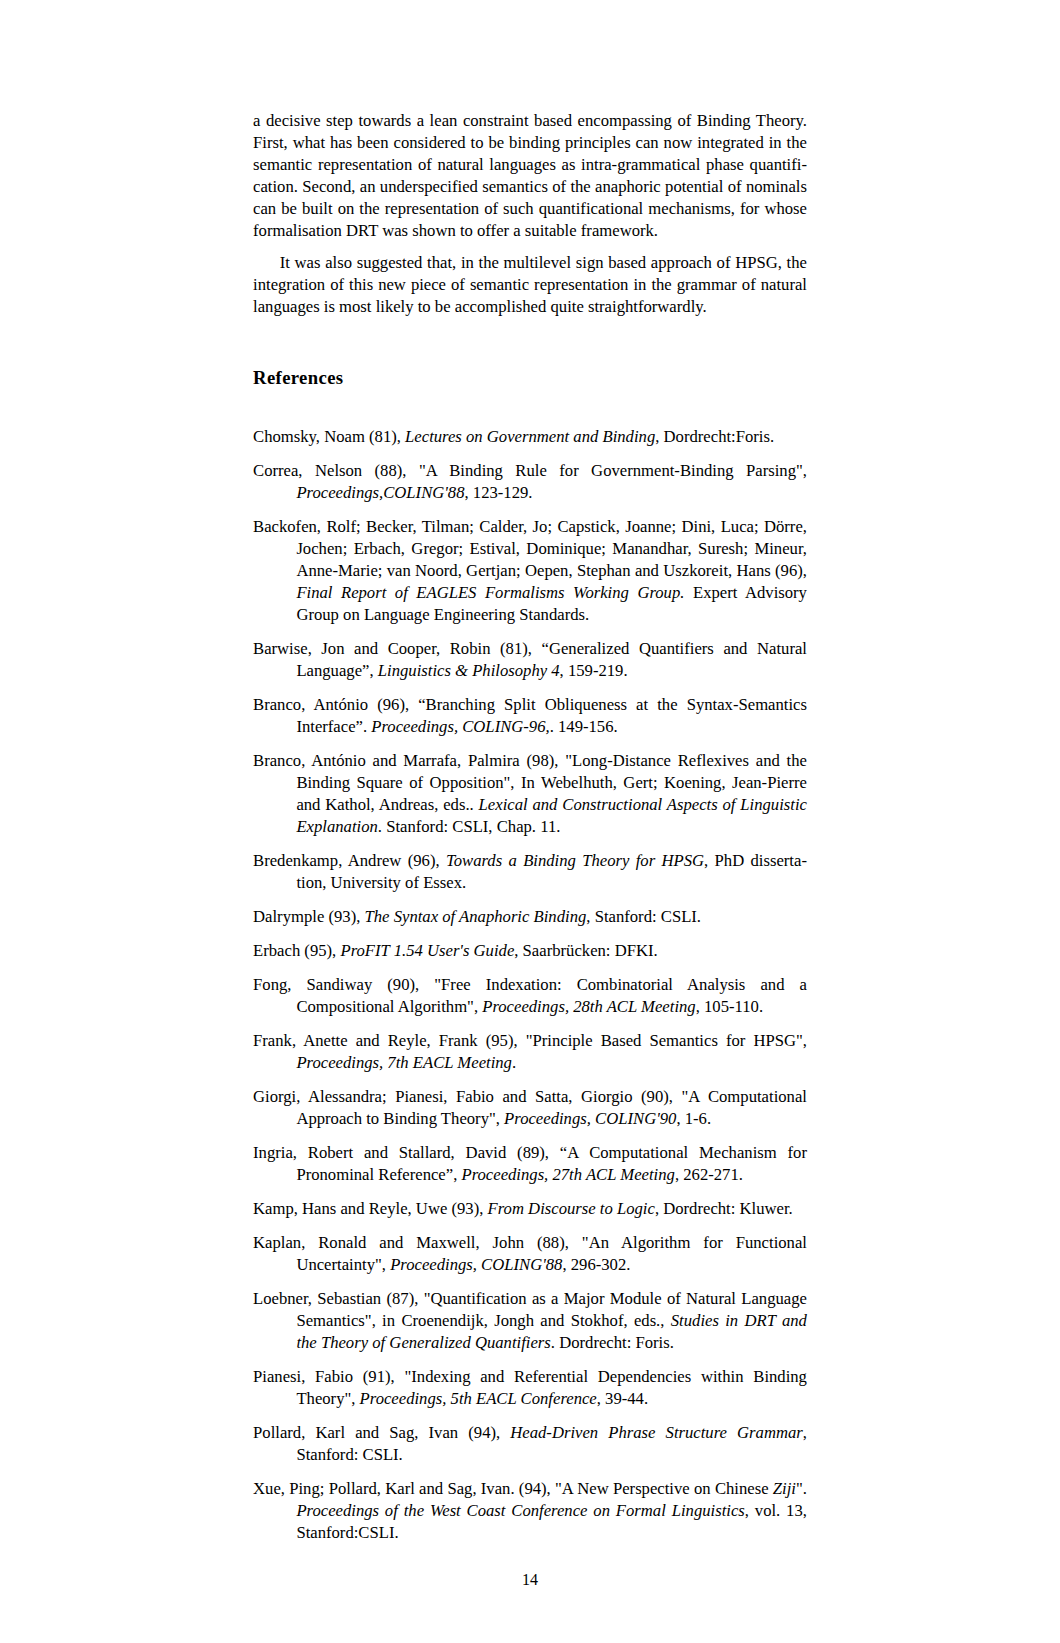a decisive step towards a lean constraint based encompassing of Binding Theory. First, what has been considered to be binding principles can now integrated in the semantic representation of natural languages as intra-grammatical phase quantification. Second, an underspecified semantics of the anaphoric potential of nominals can be built on the representation of such quantificational mechanisms, for whose formalisation DRT was shown to offer a suitable framework.
It was also suggested that, in the multilevel sign based approach of HPSG, the integration of this new piece of semantic representation in the grammar of natural languages is most likely to be accomplished quite straightforwardly.
References
Chomsky, Noam (81), Lectures on Government and Binding, Dordrecht:Foris.
Correa, Nelson (88), "A Binding Rule for Government-Binding Parsing", Proceedings,COLING'88, 123-129.
Backofen, Rolf; Becker, Tilman; Calder, Jo; Capstick, Joanne; Dini, Luca; Dörre, Jochen; Erbach, Gregor; Estival, Dominique; Manandhar, Suresh; Mineur, Anne-Marie; van Noord, Gertjan; Oepen, Stephan and Uszkoreit, Hans (96), Final Report of EAGLES Formalisms Working Group. Expert Advisory Group on Language Engineering Standards.
Barwise, Jon and Cooper, Robin (81), “Generalized Quantifiers and Natural Language”, Linguistics & Philosophy 4, 159-219.
Branco, António (96), “Branching Split Obliqueness at the Syntax-Semantics Interface”. Proceedings, COLING-96,. 149-156.
Branco, António and Marrafa, Palmira (98), "Long-Distance Reflexives and the Binding Square of Opposition", In Webelhuth, Gert; Koening, Jean-Pierre and Kathol, Andreas, eds.. Lexical and Constructional Aspects of Linguistic Explanation. Stanford: CSLI, Chap. 11.
Bredenkamp, Andrew (96), Towards a Binding Theory for HPSG, PhD dissertation, University of Essex.
Dalrymple (93), The Syntax of Anaphoric Binding, Stanford: CSLI.
Erbach (95), ProFIT 1.54 User's Guide, Saarbrücken: DFKI.
Fong, Sandiway (90), "Free Indexation: Combinatorial Analysis and a Compositional Algorithm", Proceedings, 28th ACL Meeting, 105-110.
Frank, Anette and Reyle, Frank (95), "Principle Based Semantics for HPSG", Proceedings, 7th EACL Meeting.
Giorgi, Alessandra; Pianesi, Fabio and Satta, Giorgio (90), "A Computational Approach to Binding Theory", Proceedings, COLING'90, 1-6.
Ingria, Robert and Stallard, David (89), “A Computational Mechanism for Pronominal Reference”, Proceedings, 27th ACL Meeting, 262-271.
Kamp, Hans and Reyle, Uwe (93), From Discourse to Logic, Dordrecht: Kluwer.
Kaplan, Ronald and Maxwell, John (88), "An Algorithm for Functional Uncertainty", Proceedings, COLING'88, 296-302.
Loebner, Sebastian (87), "Quantification as a Major Module of Natural Language Semantics", in Croenendijk, Jongh and Stokhof, eds., Studies in DRT and the Theory of Generalized Quantifiers. Dordrecht: Foris.
Pianesi, Fabio (91), "Indexing and Referential Dependencies within Binding Theory", Proceedings, 5th EACL Conference, 39-44.
Pollard, Karl and Sag, Ivan (94), Head-Driven Phrase Structure Grammar, Stanford: CSLI.
Xue, Ping; Pollard, Karl and Sag, Ivan. (94), "A New Perspective on Chinese Ziji". Proceedings of the West Coast Conference on Formal Linguistics, vol. 13, Stanford:CSLI.
14